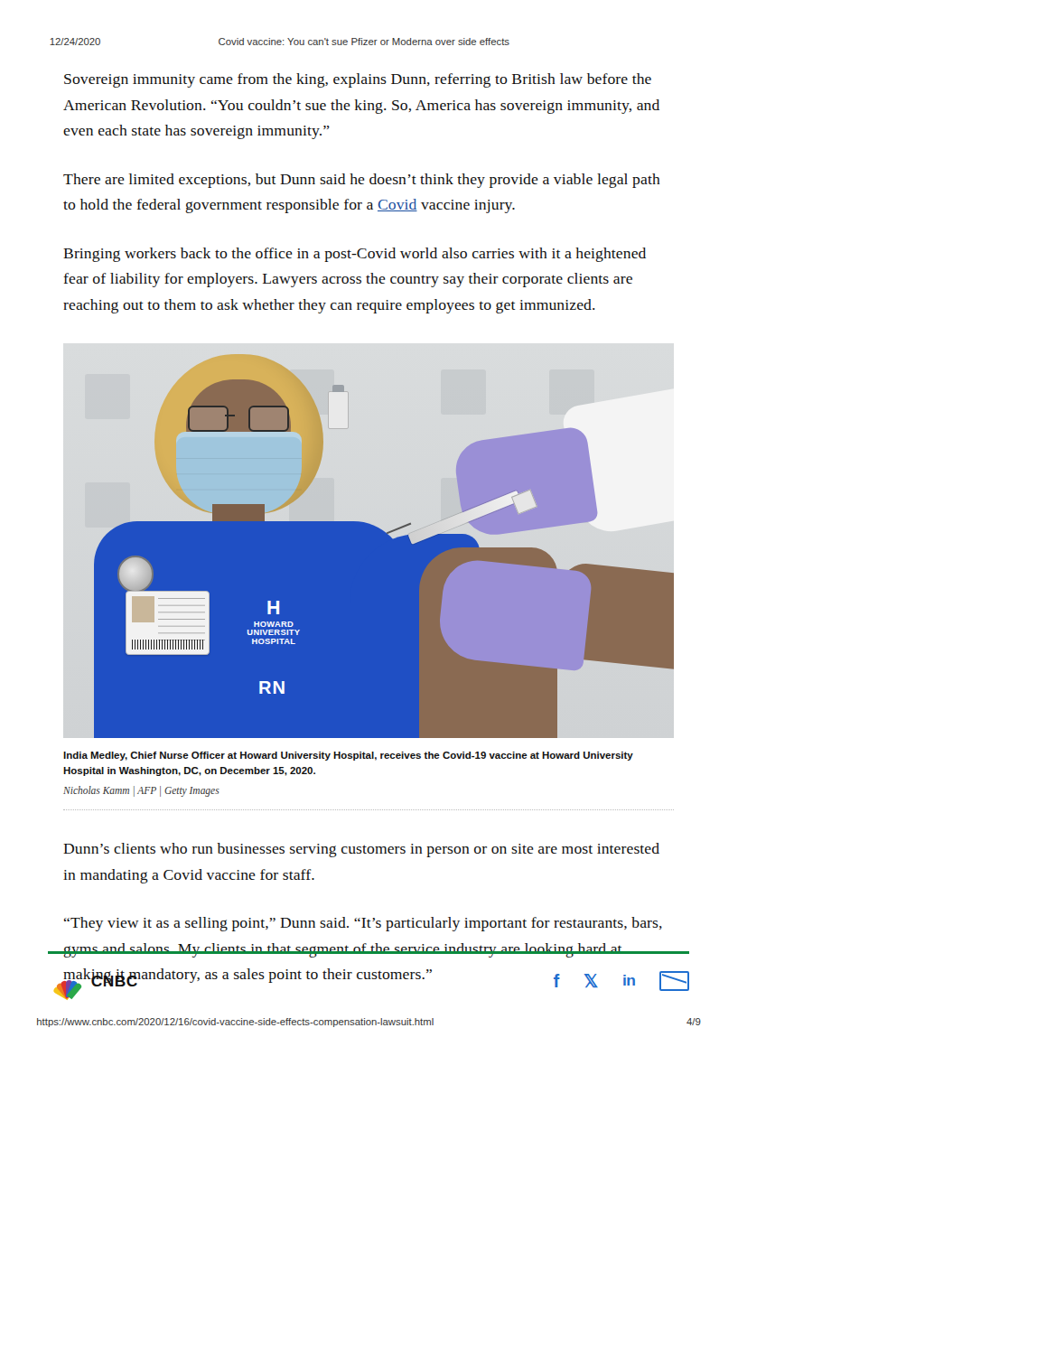12/24/2020
Covid vaccine: You can't sue Pfizer or Moderna over side effects
Sovereign immunity came from the king, explains Dunn, referring to British law before the American Revolution. “You couldn’t sue the king. So, America has sovereign immunity, and even each state has sovereign immunity.”
There are limited exceptions, but Dunn said he doesn’t think they provide a viable legal path to hold the federal government responsible for a Covid vaccine injury.
Bringing workers back to the office in a post-Covid world also carries with it a heightened fear of liability for employers. Lawyers across the country say their corporate clients are reaching out to them to ask whether they can require employees to get immunized.
HHOWARD
UNIVERSITY
HOSPITAL
RN
India Medley, Chief Nurse Officer at Howard University Hospital, receives the Covid-19 vaccine at Howard University Hospital in Washington, DC, on December 15, 2020.
Nicholas Kamm | AFP | Getty Images
Dunn’s clients who run businesses serving customers in person or on site are most interested in mandating a Covid vaccine for staff.
“They view it as a selling point,” Dunn said. “It’s particularly important for restaurants, bars, gyms and salons. My clients in that segment of the service industry are looking hard at making it mandatory, as a sales point to their customers.”
CNBC
f 𝕏 in
https://www.cnbc.com/2020/12/16/covid-vaccine-side-effects-compensation-lawsuit.html
4/9